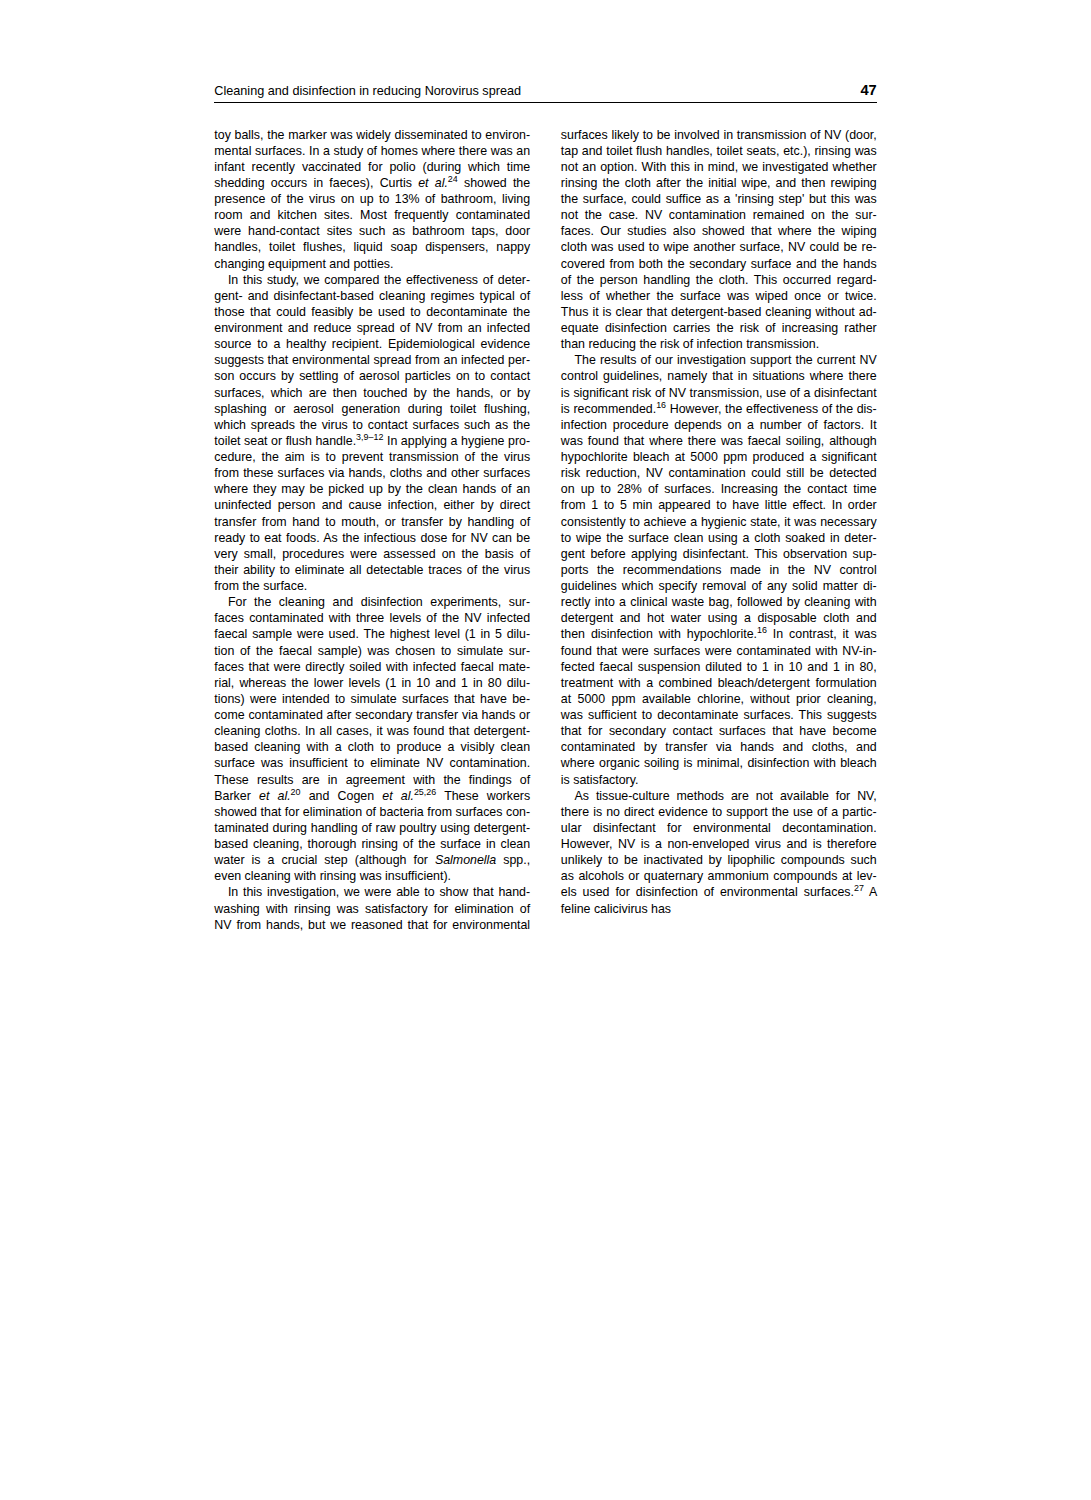Cleaning and disinfection in reducing Norovirus spread 47
toy balls, the marker was widely disseminated to environmental surfaces. In a study of homes where there was an infant recently vaccinated for polio (during which time shedding occurs in faeces), Curtis et al.24 showed the presence of the virus on up to 13% of bathroom, living room and kitchen sites. Most frequently contaminated were hand‑contact sites such as bathroom taps, door handles, toilet flushes, liquid soap dispensers, nappy changing equipment and potties.
In this study, we compared the effectiveness of detergent- and disinfectant-based cleaning regimes typical of those that could feasibly be used to decontaminate the environment and reduce spread of NV from an infected source to a healthy recipient. Epidemiological evidence suggests that environmental spread from an infected person occurs by settling of aerosol particles on to contact surfaces, which are then touched by the hands, or by splashing or aerosol generation during toilet flushing, which spreads the virus to contact surfaces such as the toilet seat or flush handle.3,9–12 In applying a hygiene procedure, the aim is to prevent transmission of the virus from these surfaces via hands, cloths and other surfaces where they may be picked up by the clean hands of an uninfected person and cause infection, either by direct transfer from hand to mouth, or transfer by handling of ready to eat foods. As the infectious dose for NV can be very small, procedures were assessed on the basis of their ability to eliminate all detectable traces of the virus from the surface.
For the cleaning and disinfection experiments, surfaces contaminated with three levels of the NV infected faecal sample were used. The highest level (1 in 5 dilution of the faecal sample) was chosen to simulate surfaces that were directly soiled with infected faecal material, whereas the lower levels (1 in 10 and 1 in 80 dilutions) were intended to simulate surfaces that have become contaminated after secondary transfer via hands or cleaning cloths. In all cases, it was found that detergent-based cleaning with a cloth to produce a visibly clean surface was insufficient to eliminate NV contamination. These results are in agreement with the findings of Barker et al.20 and Cogen et al.25,26 These workers showed that for elimination of bacteria from surfaces contaminated during handling of raw poultry using detergent-based cleaning, thorough rinsing of the surface in clean water is a crucial step (although for Salmonella spp., even cleaning with rinsing was insufficient).
In this investigation, we were able to show that handwashing with rinsing was satisfactory for elimination of NV from hands, but we reasoned that for environmental surfaces likely to be involved in transmission of NV (door, tap and toilet flush handles, toilet seats, etc.), rinsing was not an option. With this in mind, we investigated whether rinsing the cloth after the initial wipe, and then rewiping the surface, could suffice as a 'rinsing step' but this was not the case. NV contamination remained on the surfaces. Our studies also showed that where the wiping cloth was used to wipe another surface, NV could be recovered from both the secondary surface and the hands of the person handling the cloth. This occurred regardless of whether the surface was wiped once or twice. Thus it is clear that detergent-based cleaning without adequate disinfection carries the risk of increasing rather than reducing the risk of infection transmission.
The results of our investigation support the current NV control guidelines, namely that in situations where there is significant risk of NV transmission, use of a disinfectant is recommended.16 However, the effectiveness of the disinfection procedure depends on a number of factors. It was found that where there was faecal soiling, although hypochlorite bleach at 5000 ppm produced a significant risk reduction, NV contamination could still be detected on up to 28% of surfaces. Increasing the contact time from 1 to 5 min appeared to have little effect. In order consistently to achieve a hygienic state, it was necessary to wipe the surface clean using a cloth soaked in detergent before applying disinfectant. This observation supports the recommendations made in the NV control guidelines which specify removal of any solid matter directly into a clinical waste bag, followed by cleaning with detergent and hot water using a disposable cloth and then disinfection with hypochlorite.16 In contrast, it was found that were surfaces were contaminated with NV-infected faecal suspension diluted to 1 in 10 and 1 in 80, treatment with a combined bleach/detergent formulation at 5000 ppm available chlorine, without prior cleaning, was sufficient to decontaminate surfaces. This suggests that for secondary contact surfaces that have become contaminated by transfer via hands and cloths, and where organic soiling is minimal, disinfection with bleach is satisfactory.
As tissue-culture methods are not available for NV, there is no direct evidence to support the use of a particular disinfectant for environmental decontamination. However, NV is a non-enveloped virus and is therefore unlikely to be inactivated by lipophilic compounds such as alcohols or quaternary ammonium compounds at levels used for disinfection of environmental surfaces.27 A feline calicivirus has